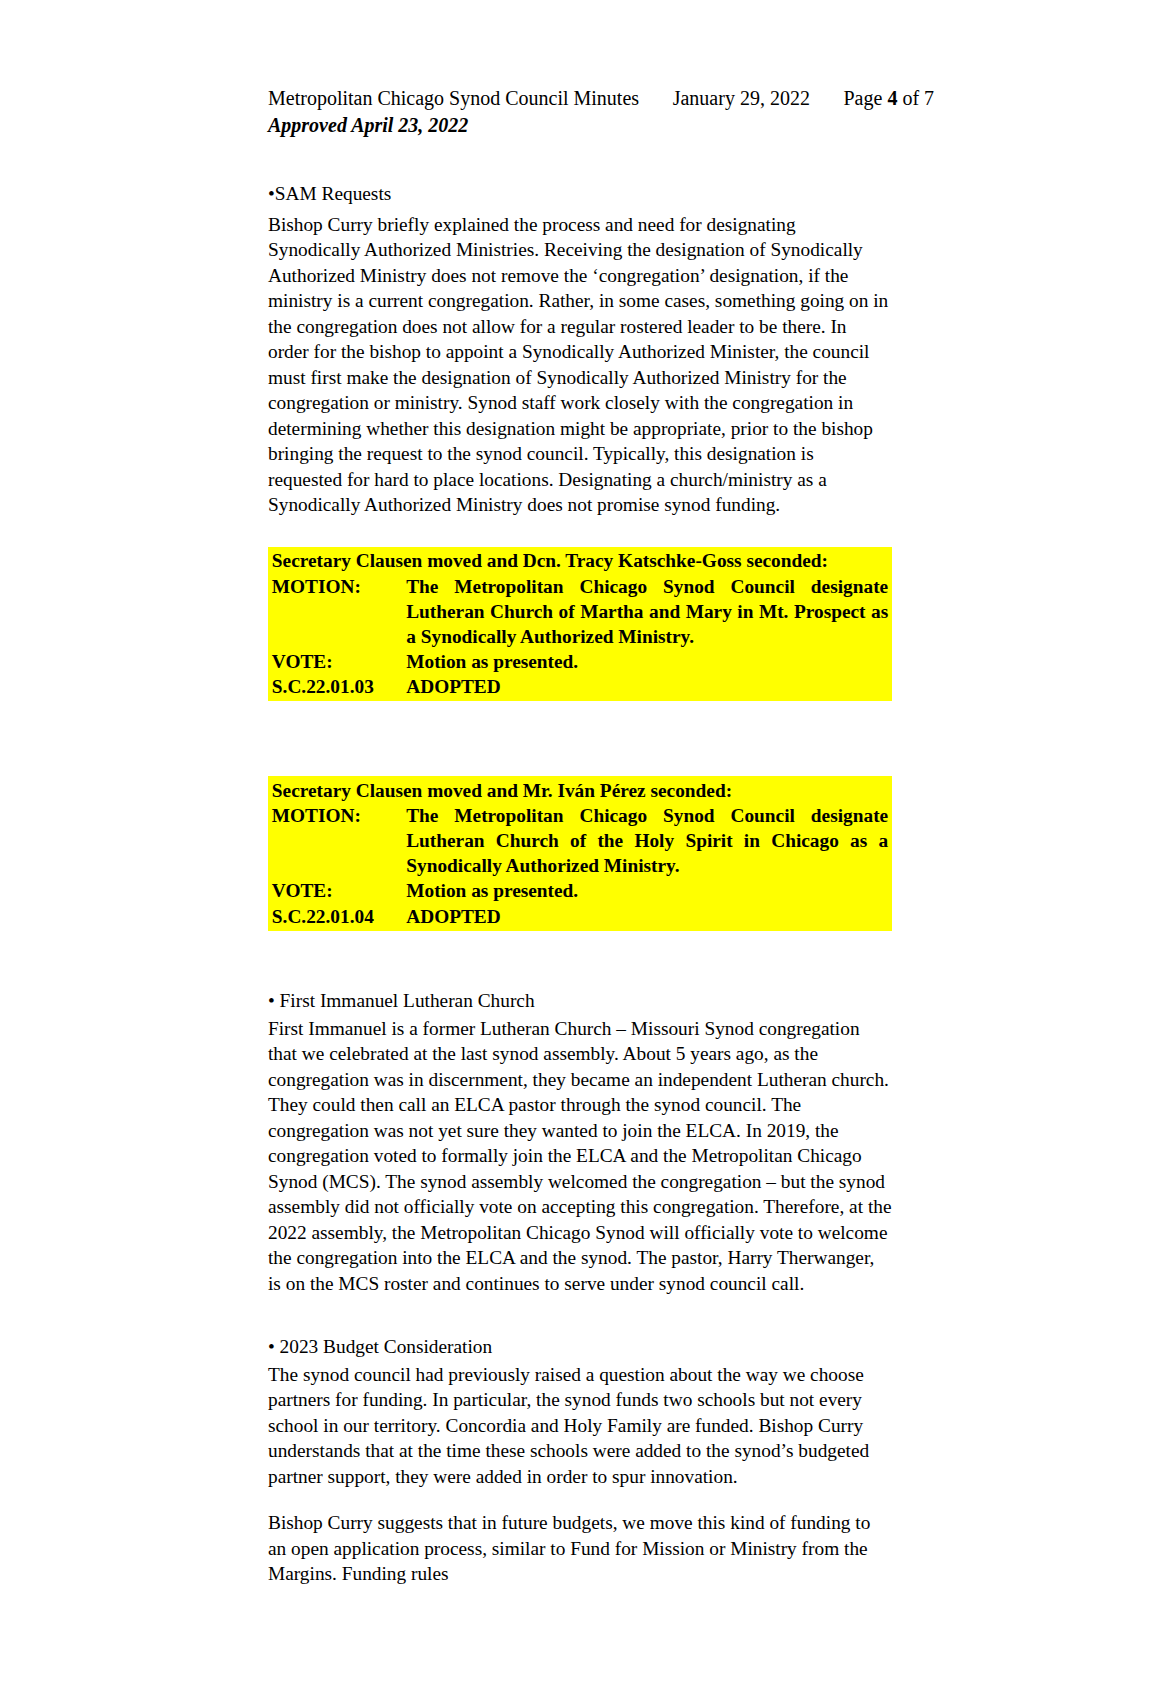Metropolitan Chicago Synod Council Minutes January 29, 2022 Page 4 of 7
Approved April 23, 2022
•SAM Requests
Bishop Curry briefly explained the process and need for designating Synodically Authorized Ministries. Receiving the designation of Synodically Authorized Ministry does not remove the ‘congregation’ designation, if the ministry is a current congregation. Rather, in some cases, something going on in the congregation does not allow for a regular rostered leader to be there. In order for the bishop to appoint a Synodically Authorized Minister, the council must first make the designation of Synodically Authorized Ministry for the congregation or ministry. Synod staff work closely with the congregation in determining whether this designation might be appropriate, prior to the bishop bringing the request to the synod council. Typically, this designation is requested for hard to place locations. Designating a church/ministry as a Synodically Authorized Ministry does not promise synod funding.
Secretary Clausen moved and Dcn. Tracy Katschke-Goss seconded:
MOTION:
The Metropolitan Chicago Synod Council designate Lutheran Church of Martha and Mary in Mt. Prospect as a Synodically Authorized Ministry.
VOTE:
Motion as presented.
S.C.22.01.03
ADOPTED
Secretary Clausen moved and Mr. Iván Pérez seconded:
MOTION:
The Metropolitan Chicago Synod Council designate Lutheran Church of the Holy Spirit in Chicago as a Synodically Authorized Ministry.
VOTE:
Motion as presented.
S.C.22.01.04
ADOPTED
• First Immanuel Lutheran Church
First Immanuel is a former Lutheran Church – Missouri Synod congregation that we celebrated at the last synod assembly. About 5 years ago, as the congregation was in discernment, they became an independent Lutheran church. They could then call an ELCA pastor through the synod council. The congregation was not yet sure they wanted to join the ELCA. In 2019, the congregation voted to formally join the ELCA and the Metropolitan Chicago Synod (MCS). The synod assembly welcomed the congregation – but the synod assembly did not officially vote on accepting this congregation. Therefore, at the 2022 assembly, the Metropolitan Chicago Synod will officially vote to welcome the congregation into the ELCA and the synod. The pastor, Harry Therwanger, is on the MCS roster and continues to serve under synod council call.
• 2023 Budget Consideration
The synod council had previously raised a question about the way we choose partners for funding. In particular, the synod funds two schools but not every school in our territory. Concordia and Holy Family are funded. Bishop Curry understands that at the time these schools were added to the synod’s budgeted partner support, they were added in order to spur innovation.
Bishop Curry suggests that in future budgets, we move this kind of funding to an open application process, similar to Fund for Mission or Ministry from the Margins. Funding rules